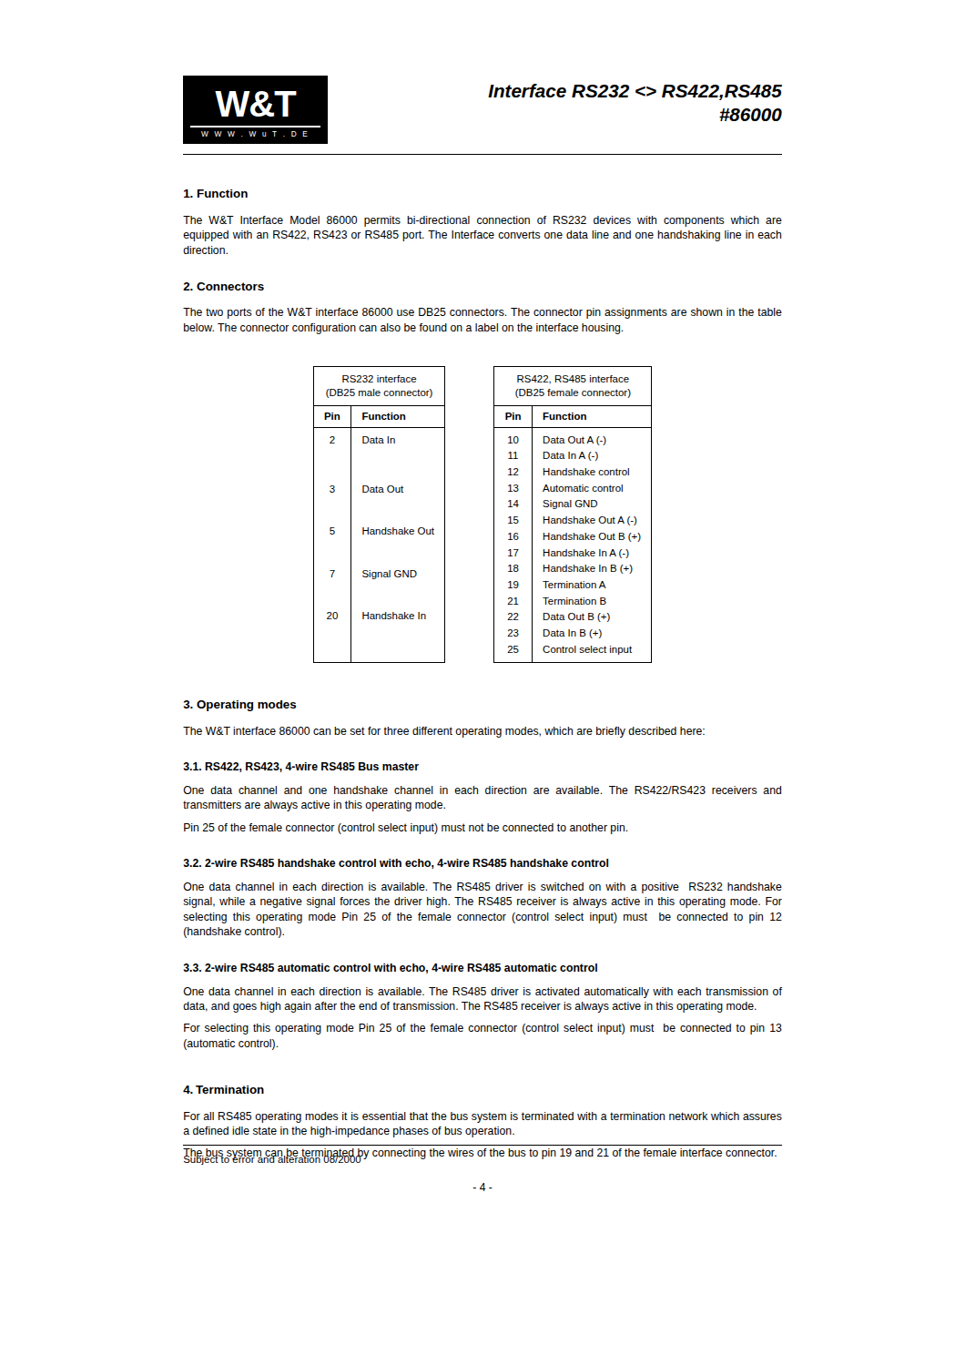W&T W W W . W u T . D E
Interface RS232 <> RS422,RS485
#86000
1. Function
The W&T Interface Model 86000 permits bi-directional connection of RS232 devices with components which are equipped with an RS422, RS423 or RS485 port. The Interface converts one data line and one handshaking line in each direction.
2. Connectors
The two ports of the W&T interface 86000 use DB25 connectors. The connector pin assignments are shown in the table below. The connector configuration can also be found on a label on the interface housing.
RS232 interface (DB25 male connector)
| Pin | Function |
| --- | --- |
| 2 | Data In |
| 3 | Data Out |
| 5 | Handshake Out |
| 7 | Signal GND |
| 20 | Handshake In |
RS422, RS485 interface (DB25 female connector)
| Pin | Function |
| --- | --- |
| 10 | Data Out A (-) |
| 11 | Data In A (-) |
| 12 | Handshake control |
| 13 | Automatic control |
| 14 | Signal GND |
| 15 | Handshake Out A (-) |
| 16 | Handshake Out B (+) |
| 17 | Handshake In A (-) |
| 18 | Handshake In B (+) |
| 19 | Termination A |
| 21 | Termination B |
| 22 | Data Out B (+) |
| 23 | Data In B (+) |
| 25 | Control select input |
3. Operating modes
The W&T interface 86000 can be set for three different operating modes, which are briefly described here:
3.1. RS422, RS423, 4-wire RS485 Bus master
One data channel and one handshake channel in each direction are available. The RS422/RS423 receivers and transmitters are always active in this operating mode.
Pin 25 of the female connector (control select input) must not be connected to another pin.
3.2. 2-wire RS485 handshake control with echo, 4-wire RS485 handshake control
One data channel in each direction is available. The RS485 driver is switched on with a positive RS232 handshake signal, while a negative signal forces the driver high. The RS485 receiver is always active in this operating mode. For selecting this operating mode Pin 25 of the female connector (control select input) must be connected to pin 12 (handshake control).
3.3. 2-wire RS485 automatic control with echo, 4-wire RS485 automatic control
One data channel in each direction is available. The RS485 driver is activated automatically with each transmission of data, and goes high again after the end of transmission. The RS485 receiver is always active in this operating mode.
For selecting this operating mode Pin 25 of the female connector (control select input) must be connected to pin 13 (automatic control).
4. Termination
For all RS485 operating modes it is essential that the bus system is terminated with a termination network which assures a defined idle state in the high-impedance phases of bus operation.
The bus system can be terminated by connecting the wires of the bus to pin 19 and 21 of the female interface connector.
Subject to error and alteration 08/2000
- 4 -